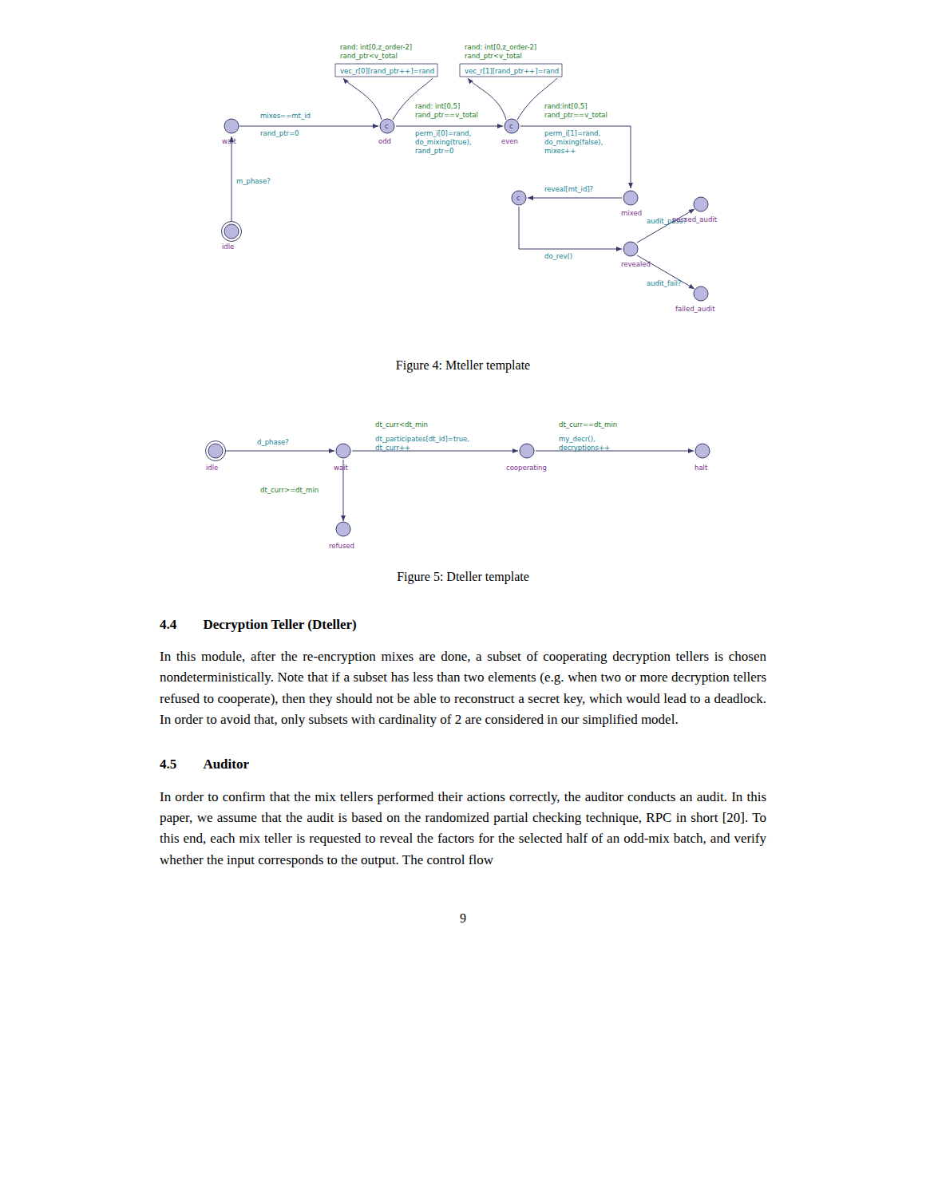rand: int[0,z_order-2] rand_ptr<v_total vec_r[0][rand_ptr++]=rand rand: int[0,z_order-2] rand_ptr<v_total vec_r[1][rand_ptr++]=rand idle wait m_phase? c odd mixes==mt_id rand_ptr=0 c even rand: int[0,5] rand_ptr==v_total perm_i[0]=rand, do_mixing(true), rand_ptr=0 rand:int[0,5] rand_ptr==v_total perm_i[1]=rand, do_mixing(false), mixes++ mixed c reveal[mt_id]? do_rev() revealed audit_pass? passed_audit audit_fail? failed_audit
Figure 4: Mteller template
idle wait d_phase? cooperating dt_curr<dt_min dt_participates[dt_id]=true, dt_curr++ halt dt_curr==dt_min my_decr(), decryptions++ dt_curr>=dt_min refused
Figure 5: Dteller template
4.4 Decryption Teller (Dteller)
In this module, after the re-encryption mixes are done, a subset of cooperating decryption tellers is chosen nondeterministically. Note that if a subset has less than two elements (e.g. when two or more decryption tellers refused to cooperate), then they should not be able to reconstruct a secret key, which would lead to a deadlock. In order to avoid that, only subsets with cardinality of 2 are considered in our simplified model.
4.5 Auditor
In order to confirm that the mix tellers performed their actions correctly, the auditor conducts an audit. In this paper, we assume that the audit is based on the randomized partial checking technique, RPC in short [20]. To this end, each mix teller is requested to reveal the factors for the selected half of an odd-mix batch, and verify whether the input corresponds to the output. The control flow
9